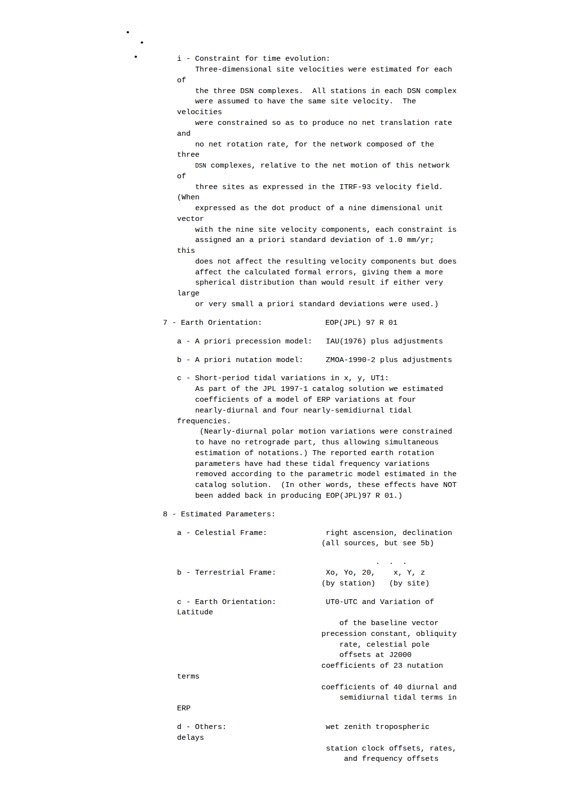• • •
i - Constraint for time evolution:
    Three-dimensional site velocities were estimated for each of
    the three DSN complexes.  All stations in each DSN complex
    were assumed to have the same site velocity.  The velocities
    were constrained so as to produce no net translation rate and
    no net rotation rate, for the network composed of the three
    DSN complexes, relative to the net motion of this network of
    three sites as expressed in the ITRF-93 velocity field.  (When
    expressed as the dot product of a nine dimensional unit vector
    with the nine site velocity components, each constraint is
    assigned an a priori standard deviation of 1.0 mm/yr;  this
    does not affect the resulting velocity components but does
    affect the calculated formal errors, giving them a more
    spherical distribution than would result if either very large
    or very small a priori standard deviations were used.)
7 - Earth Orientation:              EOP(JPL) 97 R 01
a - A priori precession model:   IAU(1976) plus adjustments
b - A priori nutation model:     ZMOA-1990-2 plus adjustments
c - Short-period tidal variations in x, y, UT1:
    As part of the JPL 1997-1 catalog solution we estimated
    coefficients of a model of ERP variations at four
    nearly-diurnal and four nearly-semidiurnal tidal frequencies.
     (Nearly-diurnal polar motion variations were constrained
    to have no retrograde part, thus allowing simultaneous
    estimation of notations.) The reported earth rotation
    parameters have had these tidal frequency variations
    removed according to the parametric model estimated in the
    catalog solution.  (In other words, these effects have NOT
    been added back in producing EOP(JPL)97 R 01.)
8 - Estimated Parameters:
a - Celestial Frame:             right ascension, declination
                                (all sources, but see 5b)
                                            .  .  .
b - Terrestrial Frame:           Xo, Yo, 20,    x, Y, z
                                (by station)   (by site)
c - Earth Orientation:           UT0-UTC and Variation of Latitude
                                    of the baseline vector
                                precession constant, obliquity
                                    rate, celestial pole
                                    offsets at J2000
                                coefficients of 23 nutation terms
                                coefficients of 40 diurnal and
                                    semidiurnal tidal terms in ERP
d - Others:                      wet zenith tropospheric delays
                                 station clock offsets, rates,
                                     and frequency offsets